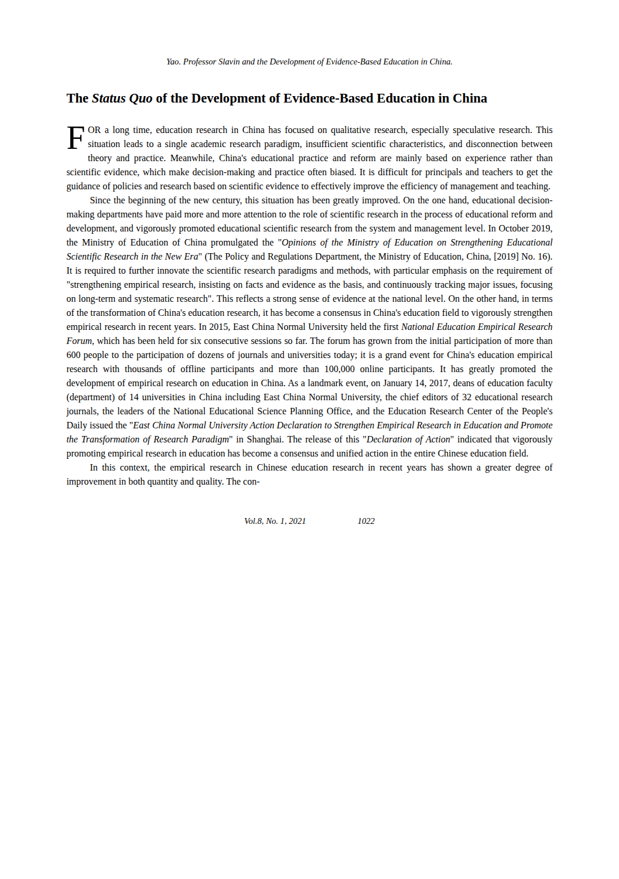Yao. Professor Slavin and the Development of Evidence-Based Education in China.
The Status Quo of the Development of Evidence-Based Education in China
FOR a long time, education research in China has focused on qualitative research, especially speculative research. This situation leads to a single academic research paradigm, insufficient scientific characteristics, and disconnection between theory and practice. Meanwhile, China's educational practice and reform are mainly based on experience rather than scientific evidence, which make decision-making and practice often biased. It is difficult for principals and teachers to get the guidance of policies and research based on scientific evidence to effectively improve the efficiency of management and teaching.
Since the beginning of the new century, this situation has been greatly improved. On the one hand, educational decision-making departments have paid more and more attention to the role of scientific research in the process of educational reform and development, and vigorously promoted educational scientific research from the system and management level. In October 2019, the Ministry of Education of China promulgated the "Opinions of the Ministry of Education on Strengthening Educational Scientific Research in the New Era" (The Policy and Regulations Department, the Ministry of Education, China, [2019] No. 16). It is required to further innovate the scientific research paradigms and methods, with particular emphasis on the requirement of "strengthening empirical research, insisting on facts and evidence as the basis, and continuously tracking major issues, focusing on long-term and systematic research". This reflects a strong sense of evidence at the national level. On the other hand, in terms of the transformation of China's education research, it has become a consensus in China's education field to vigorously strengthen empirical research in recent years. In 2015, East China Normal University held the first National Education Empirical Research Forum, which has been held for six consecutive sessions so far. The forum has grown from the initial participation of more than 600 people to the participation of dozens of journals and universities today; it is a grand event for China's education empirical research with thousands of offline participants and more than 100,000 online participants. It has greatly promoted the development of empirical research on education in China. As a landmark event, on January 14, 2017, deans of education faculty (department) of 14 universities in China including East China Normal University, the chief editors of 32 educational research journals, the leaders of the National Educational Science Planning Office, and the Education Research Center of the People's Daily issued the "East China Normal University Action Declaration to Strengthen Empirical Research in Education and Promote the Transformation of Research Paradigm" in Shanghai. The release of this "Declaration of Action" indicated that vigorously promoting empirical research in education has become a consensus and unified action in the entire Chinese education field.
In this context, the empirical research in Chinese education research in recent years has shown a greater degree of improvement in both quantity and quality. The con-
Vol.8, No. 1, 2021 1022